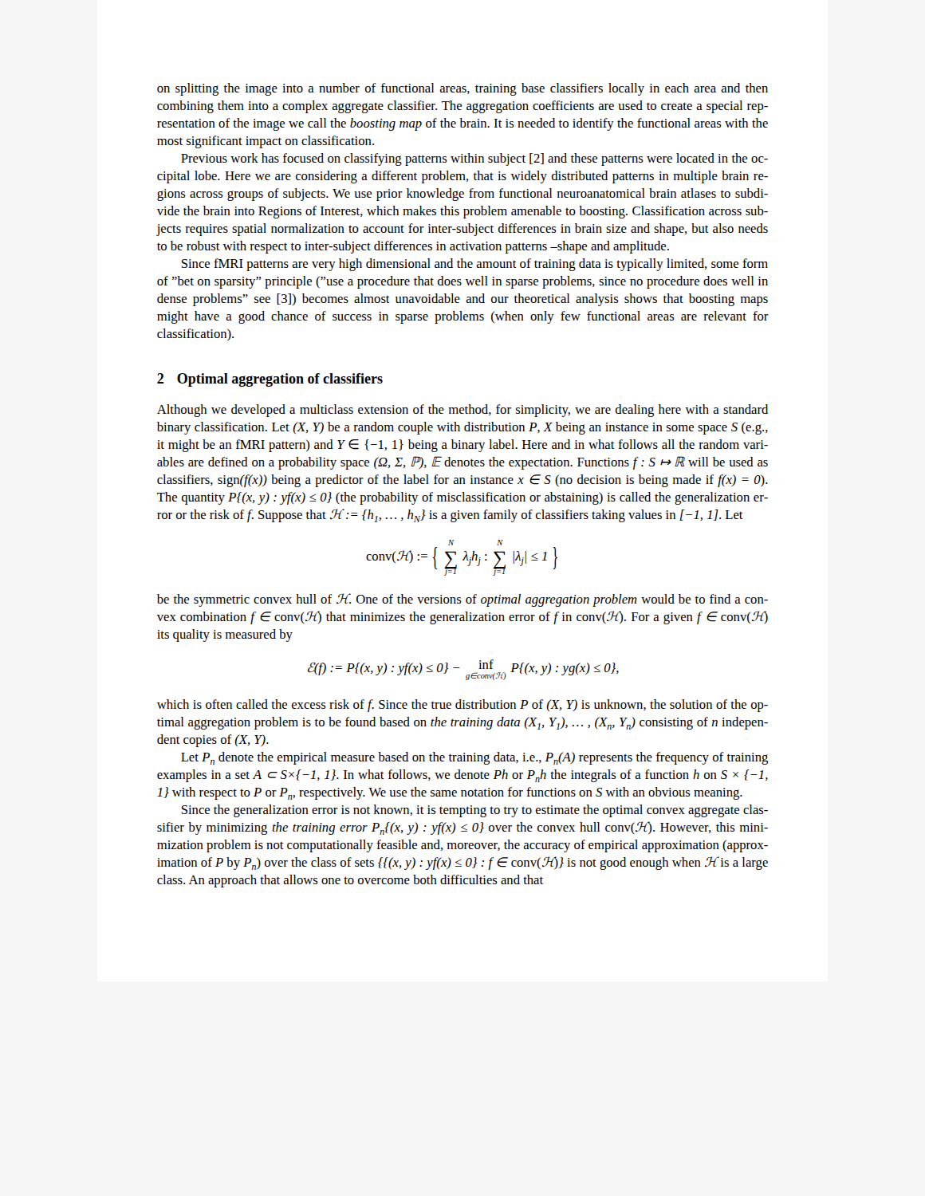on splitting the image into a number of functional areas, training base classifiers locally in each area and then combining them into a complex aggregate classifier. The aggregation coefficients are used to create a special representation of the image we call the boosting map of the brain. It is needed to identify the functional areas with the most significant impact on classification.
Previous work has focused on classifying patterns within subject [2] and these patterns were located in the occipital lobe. Here we are considering a different problem, that is widely distributed patterns in multiple brain regions across groups of subjects. We use prior knowledge from functional neuroanatomical brain atlases to subdivide the brain into Regions of Interest, which makes this problem amenable to boosting. Classification across subjects requires spatial normalization to account for inter-subject differences in brain size and shape, but also needs to be robust with respect to inter-subject differences in activation patterns –shape and amplitude.
Since fMRI patterns are very high dimensional and the amount of training data is typically limited, some form of ”bet on sparsity” principle (”use a procedure that does well in sparse problems, since no procedure does well in dense problems” see [3]) becomes almost unavoidable and our theoretical analysis shows that boosting maps might have a good chance of success in sparse problems (when only few functional areas are relevant for classification).
2 Optimal aggregation of classifiers
Although we developed a multiclass extension of the method, for simplicity, we are dealing here with a standard binary classification. Let (X, Y) be a random couple with distribution P, X being an instance in some space S (e.g., it might be an fMRI pattern) and Y ∈ {−1, 1} being a binary label. Here and in what follows all the random variables are defined on a probability space (Ω, Σ, ℙ), 𝔼 denotes the expectation. Functions f : S ↦ ℝ will be used as classifiers, sign(f(x)) being a predictor of the label for an instance x ∈ S (no decision is being made if f(x) = 0). The quantity P{(x, y) : yf(x) ≤ 0} (the probability of misclassification or abstaining) is called the generalization error or the risk of f. Suppose that ℋ := {h1, … , hN} is a given family of classifiers taking values in [−1, 1]. Let
conv(ℋ) := { N∑j=1 λjhj : N∑j=1 |λj| ≤ 1 }
be the symmetric convex hull of ℋ. One of the versions of optimal aggregation problem would be to find a convex combination f ∈ conv(ℋ) that minimizes the generalization error of f in conv(ℋ). For a given f ∈ conv(ℋ) its quality is measured by
ℰ(f) := P{(x, y) : yf(x) ≤ 0} − inf g∈conv(ℋ) P{(x, y) : yg(x) ≤ 0},
which is often called the excess risk of f. Since the true distribution P of (X, Y) is unknown, the solution of the optimal aggregation problem is to be found based on the training data (X1, Y1), … , (Xn, Yn) consisting of n independent copies of (X, Y).
Let Pn denote the empirical measure based on the training data, i.e., Pn(A) represents the frequency of training examples in a set A ⊂ S×{−1, 1}. In what follows, we denote Ph or Pnh the integrals of a function h on S × {−1, 1} with respect to P or Pn, respectively. We use the same notation for functions on S with an obvious meaning.
Since the generalization error is not known, it is tempting to try to estimate the optimal convex aggregate classifier by minimizing the training error Pn{(x, y) : yf(x) ≤ 0} over the convex hull conv(ℋ). However, this minimization problem is not computationally feasible and, moreover, the accuracy of empirical approximation (approximation of P by Pn) over the class of sets {{(x, y) : yf(x) ≤ 0} : f ∈ conv(ℋ)} is not good enough when ℋ is a large class. An approach that allows one to overcome both difficulties and that